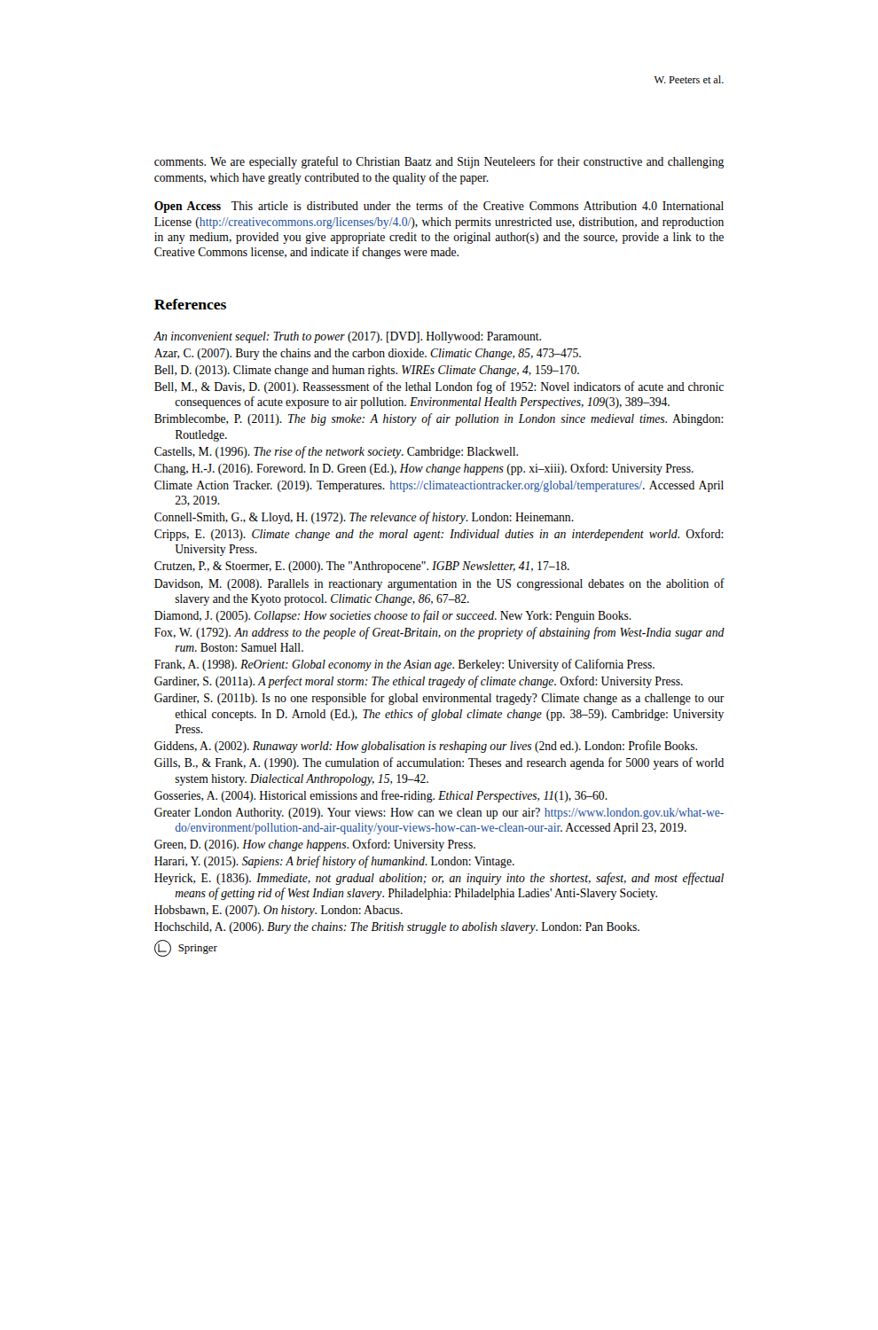W. Peeters et al.
comments. We are especially grateful to Christian Baatz and Stijn Neuteleers for their constructive and challenging comments, which have greatly contributed to the quality of the paper.
Open Access This article is distributed under the terms of the Creative Commons Attribution 4.0 International License (http://creativecommons.org/licenses/by/4.0/), which permits unrestricted use, distribution, and reproduction in any medium, provided you give appropriate credit to the original author(s) and the source, provide a link to the Creative Commons license, and indicate if changes were made.
References
An inconvenient sequel: Truth to power (2017). [DVD]. Hollywood: Paramount.
Azar, C. (2007). Bury the chains and the carbon dioxide. Climatic Change, 85, 473–475.
Bell, D. (2013). Climate change and human rights. WIREs Climate Change, 4, 159–170.
Bell, M., & Davis, D. (2001). Reassessment of the lethal London fog of 1952: Novel indicators of acute and chronic consequences of acute exposure to air pollution. Environmental Health Perspectives, 109(3), 389–394.
Brimblecombe, P. (2011). The big smoke: A history of air pollution in London since medieval times. Abingdon: Routledge.
Castells, M. (1996). The rise of the network society. Cambridge: Blackwell.
Chang, H.-J. (2016). Foreword. In D. Green (Ed.), How change happens (pp. xi–xiii). Oxford: University Press.
Climate Action Tracker. (2019). Temperatures. https://climateactiontracker.org/global/temperatures/. Accessed April 23, 2019.
Connell-Smith, G., & Lloyd, H. (1972). The relevance of history. London: Heinemann.
Cripps, E. (2013). Climate change and the moral agent: Individual duties in an interdependent world. Oxford: University Press.
Crutzen, P., & Stoermer, E. (2000). The "Anthropocene". IGBP Newsletter, 41, 17–18.
Davidson, M. (2008). Parallels in reactionary argumentation in the US congressional debates on the abolition of slavery and the Kyoto protocol. Climatic Change, 86, 67–82.
Diamond, J. (2005). Collapse: How societies choose to fail or succeed. New York: Penguin Books.
Fox, W. (1792). An address to the people of Great-Britain, on the propriety of abstaining from West-India sugar and rum. Boston: Samuel Hall.
Frank, A. (1998). ReOrient: Global economy in the Asian age. Berkeley: University of California Press.
Gardiner, S. (2011a). A perfect moral storm: The ethical tragedy of climate change. Oxford: University Press.
Gardiner, S. (2011b). Is no one responsible for global environmental tragedy? Climate change as a challenge to our ethical concepts. In D. Arnold (Ed.), The ethics of global climate change (pp. 38–59). Cambridge: University Press.
Giddens, A. (2002). Runaway world: How globalisation is reshaping our lives (2nd ed.). London: Profile Books.
Gills, B., & Frank, A. (1990). The cumulation of accumulation: Theses and research agenda for 5000 years of world system history. Dialectical Anthropology, 15, 19–42.
Gosseries, A. (2004). Historical emissions and free-riding. Ethical Perspectives, 11(1), 36–60.
Greater London Authority. (2019). Your views: How can we clean up our air? https://www.london.gov.uk/what-we-do/environment/pollution-and-air-quality/your-views-how-can-we-clean-our-air. Accessed April 23, 2019.
Green, D. (2016). How change happens. Oxford: University Press.
Harari, Y. (2015). Sapiens: A brief history of humankind. London: Vintage.
Heyrick, E. (1836). Immediate, not gradual abolition; or, an inquiry into the shortest, safest, and most effectual means of getting rid of West Indian slavery. Philadelphia: Philadelphia Ladies' Anti-Slavery Society.
Hobsbawn, E. (2007). On history. London: Abacus.
Hochschild, A. (2006). Bury the chains: The British struggle to abolish slavery. London: Pan Books.
Springer